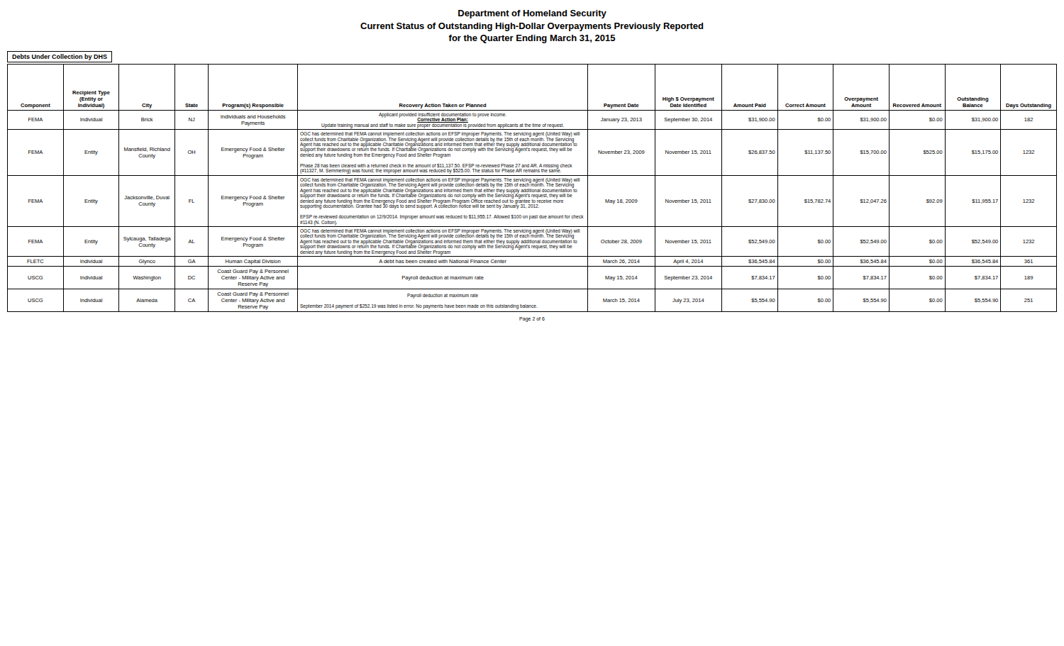Department of Homeland Security
Current Status of Outstanding High-Dollar Overpayments Previously Reported
for the Quarter Ending March 31, 2015
Debts Under Collection by DHS
| Component | Recipient Type (Entity or Individual) | City | State | Program(s) Responsible | Recovery Action Taken or Planned | Payment Date | High $ Overpayment Date Identified | Amount Paid | Correct Amount | Overpayment Amount | Recovered Amount | Outstanding Balance | Days Outstanding |
| --- | --- | --- | --- | --- | --- | --- | --- | --- | --- | --- | --- | --- | --- |
| FEMA | Individual | Brick | NJ | Individuals and Households Payments | Applicant provided insufficient documentation to prove income. Corrective Action Plan: Update training manual and staff to make sure proper documentation is provided from applicants at the time of request. | January 23, 2013 | September 30, 2014 | $31,900.00 | $0.00 | $31,900.00 | $0.00 | $31,900.00 | 182 |
| FEMA | Entity | Mansfield, Richland County | OH | Emergency Food & Shelter Program | OGC has determined that FEMA cannot implement collection actions on EFSP improper Payments. The servicing agent (United Way) will collect funds from Charitable Organization. The Servicing Agent will provide collection details by the 15th of each month. The Servicing Agent has reached out to the applicable Charitable Organizations and informed them that either they supply additional documentation to support their drawdowns or return the funds. If Charitable Organizations do not comply with the Servicing Agent's request, they will be denied any future funding from the Emergency Food and Shelter Program Phase 28 has been cleared with a returned check in the amount of $11,137.50. EFSP re-reviewed Phase 27 and AR. A missing check (#11327, M. Semmering) was found; the improper amount was reduced by $525.00. The status for Phase AR remains the same. | November 23, 2009 | November 15, 2011 | $26,837.50 | $11,137.50 | $15,700.00 | $525.00 | $15,175.00 | 1232 |
| FEMA | Entity | Jacksonville, Duval County | FL | Emergency Food & Shelter Program | OGC has determined that FEMA cannot implement collection actions on EFSP improper Payments. The servicing agent (United Way) will collect funds from Charitable Organization. The Servicing Agent will provide collection details by the 15th of each month. The Servicing Agent has reached out to the applicable Charitable Organizations and informed them that either they supply additional documentation to support their drawdowns or return the funds. If Charitable Organizations do not comply with the Servicing Agent's request, they will be denied any future funding from the Emergency Food and Shelter Program Program Office reached out to grantee to receive more supporting documentation. Grantee had 30 days to send support. A collection notice will be sent by January 31, 2012. EFSP re-reviewed documentation on 12/9/2014. Improper amount was reduced to $11,955.17. Allowed $100 on past due amount for check #1143 (N. Colton). | May 18, 2009 | November 15, 2011 | $27,830.00 | $15,782.74 | $12,047.26 | $92.09 | $11,955.17 | 1232 |
| FEMA | Entity | Sylcauga, Talladega County | AL | Emergency Food & Shelter Program | OGC has determined that FEMA cannot implement collection actions on EFSP improper Payments. The servicing agent (United Way) will collect funds from Charitable Organization. The Servicing Agent will provide collection details by the 15th of each month. The Servicing Agent has reached out to the applicable Charitable Organizations and informed them that either they supply additional documentation to support their drawdowns or return the funds. If Charitable Organizations do not comply with the Servicing Agent's request, they will be denied any future funding from the Emergency Food and Shelter Program | October 28, 2009 | November 15, 2011 | $52,549.00 | $0.00 | $52,549.00 | $0.00 | $52,549.00 | 1232 |
| FLETC | Individual | Glynco | GA | Human Capital Division | A debt has been created with National Finance Center | March 26, 2014 | April 4, 2014 | $36,545.84 | $0.00 | $36,545.84 | $0.00 | $36,545.84 | 361 |
| USCG | Individual | Washington | DC | Coast Guard Pay & Personnel Center - Military Active and Reserve Pay | Payroll deduction at maximum rate | May 15, 2014 | September 23, 2014 | $7,834.17 | $0.00 | $7,834.17 | $0.00 | $7,834.17 | 189 |
| USCG | Individual | Alameda | CA | Coast Guard Pay & Personnel Center - Military Active and Reserve Pay | Payroll deduction at maximum rate September 2014 payment of $252.19 was listed in error. No payments have been made on this outstanding balance. | March 15, 2014 | July 23, 2014 | $5,554.90 | $0.00 | $5,554.90 | $0.00 | $5,554.90 | 251 |
Page 2 of 6